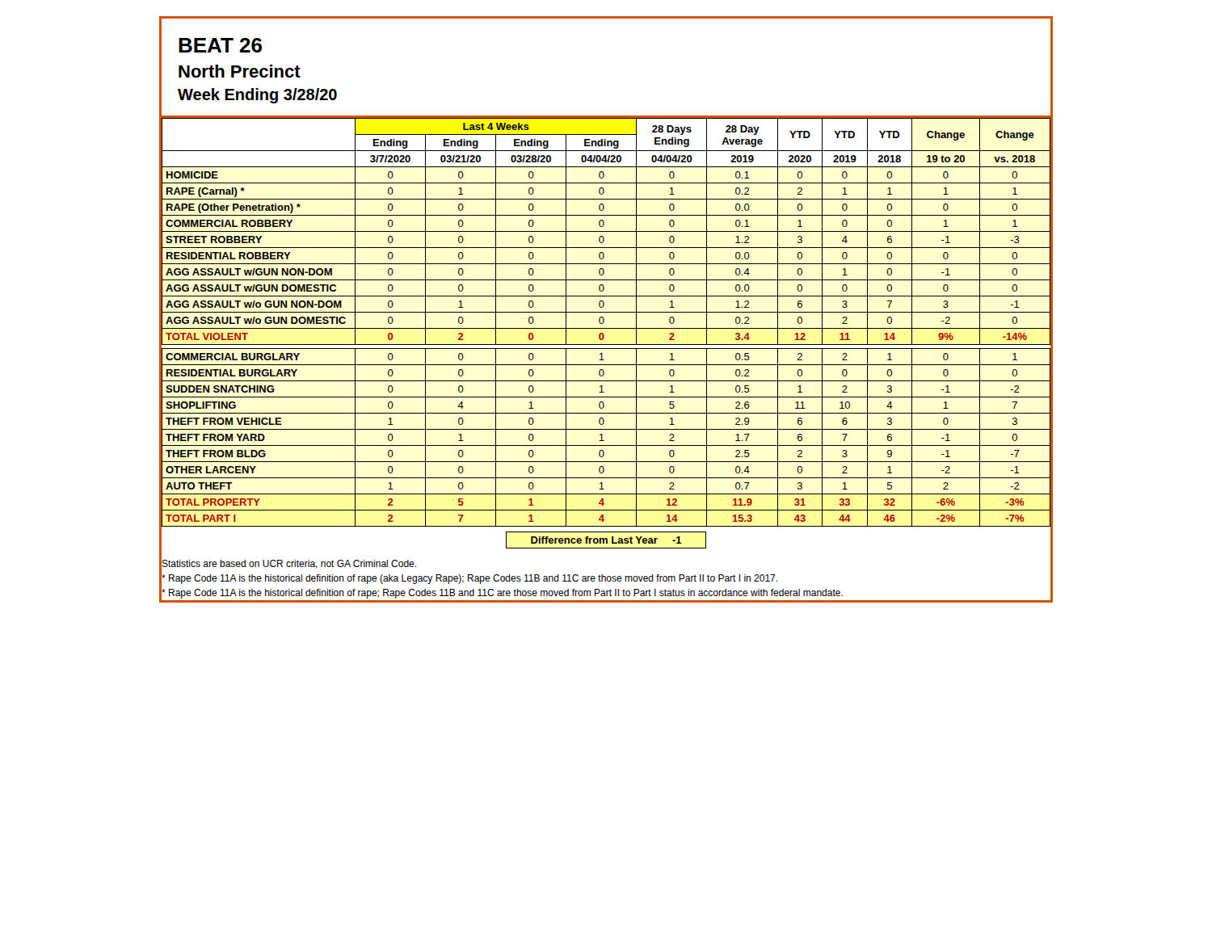BEAT 26
North Precinct
Week Ending 3/28/20
| | Last 4 Weeks | 28 Days Ending | 28 Day Average | YTD | YTD | YTD | Change | Change |
| --- | --- | --- | --- | --- | --- | --- | --- | --- |
| Ending | Ending | Ending | Ending |
| | 3/7/2020 | 03/21/20 | 03/28/20 | 04/04/20 | 04/04/20 | 2019 | 2020 | 2019 | 2018 | 19 to 20 | vs. 2018 |
| HOMICIDE | 0 | 0 | 0 | 0 | 0 | 0.1 | 0 | 0 | 0 | 0 | 0 |
| RAPE (Carnal) * | 0 | 1 | 0 | 0 | 1 | 0.2 | 2 | 1 | 1 | 1 | 1 |
| RAPE (Other Penetration) * | 0 | 0 | 0 | 0 | 0 | 0.0 | 0 | 0 | 0 | 0 | 0 |
| COMMERCIAL ROBBERY | 0 | 0 | 0 | 0 | 0 | 0.1 | 1 | 0 | 0 | 1 | 1 |
| STREET ROBBERY | 0 | 0 | 0 | 0 | 0 | 1.2 | 3 | 4 | 6 | -1 | -3 |
| RESIDENTIAL ROBBERY | 0 | 0 | 0 | 0 | 0 | 0.0 | 0 | 0 | 0 | 0 | 0 |
| AGG ASSAULT w/GUN NON-DOM | 0 | 0 | 0 | 0 | 0 | 0.4 | 0 | 1 | 0 | -1 | 0 |
| AGG ASSAULT w/GUN DOMESTIC | 0 | 0 | 0 | 0 | 0 | 0.0 | 0 | 0 | 0 | 0 | 0 |
| AGG ASSAULT w/o GUN NON-DOM | 0 | 1 | 0 | 0 | 1 | 1.2 | 6 | 3 | 7 | 3 | -1 |
| AGG ASSAULT w/o GUN DOMESTIC | 0 | 0 | 0 | 0 | 0 | 0.2 | 0 | 2 | 0 | -2 | 0 |
| TOTAL VIOLENT | 0 | 2 | 0 | 0 | 2 | 3.4 | 12 | 11 | 14 | 9% | -14% |
| COMMERCIAL BURGLARY | 0 | 0 | 0 | 1 | 1 | 0.5 | 2 | 2 | 1 | 0 | 1 |
| RESIDENTIAL BURGLARY | 0 | 0 | 0 | 0 | 0 | 0.2 | 0 | 0 | 0 | 0 | 0 |
| SUDDEN SNATCHING | 0 | 0 | 0 | 1 | 1 | 0.5 | 1 | 2 | 3 | -1 | -2 |
| SHOPLIFTING | 0 | 4 | 1 | 0 | 5 | 2.6 | 11 | 10 | 4 | 1 | 7 |
| THEFT FROM VEHICLE | 1 | 0 | 0 | 0 | 1 | 2.9 | 6 | 6 | 3 | 0 | 3 |
| THEFT FROM YARD | 0 | 1 | 0 | 1 | 2 | 1.7 | 6 | 7 | 6 | -1 | 0 |
| THEFT FROM BLDG | 0 | 0 | 0 | 0 | 0 | 2.5 | 2 | 3 | 9 | -1 | -7 |
| OTHER LARCENY | 0 | 0 | 0 | 0 | 0 | 0.4 | 0 | 2 | 1 | -2 | -1 |
| AUTO THEFT | 1 | 0 | 0 | 1 | 2 | 0.7 | 3 | 1 | 5 | 2 | -2 |
| TOTAL PROPERTY | 2 | 5 | 1 | 4 | 12 | 11.9 | 31 | 33 | 32 | -6% | -3% |
| TOTAL PART I | 2 | 7 | 1 | 4 | 14 | 15.3 | 43 | 44 | 46 | -2% | -7% |
Difference from Last Year -1
Statistics are based on UCR criteria, not GA Criminal Code.
* Rape Code 11A is the historical definition of rape (aka Legacy Rape); Rape Codes 11B and 11C are those moved from Part II to Part I in 2017.
* Rape Code 11A is the historical definition of rape; Rape Codes 11B and 11C are those moved from Part II to Part I status in accordance with federal mandate.